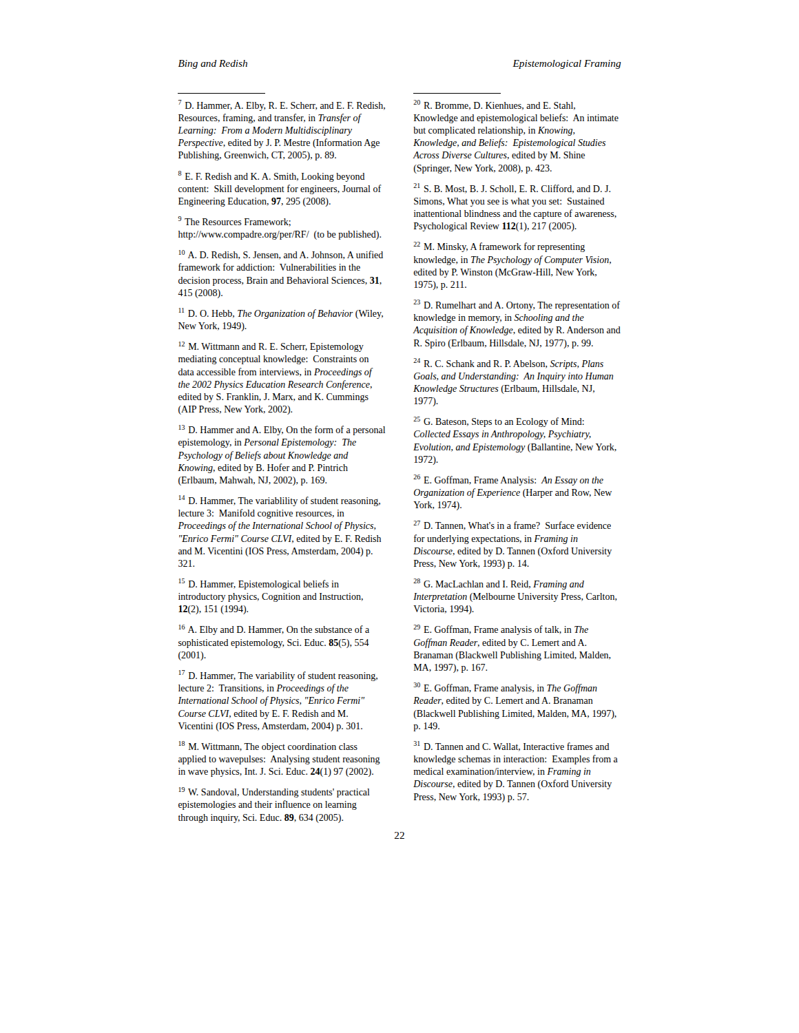Bing and Redish Epistemological Framing
7 D. Hammer, A. Elby, R. E. Scherr, and E. F. Redish, Resources, framing, and transfer, in Transfer of Learning: From a Modern Multidisciplinary Perspective, edited by J. P. Mestre (Information Age Publishing, Greenwich, CT, 2005), p. 89.
8 E. F. Redish and K. A. Smith, Looking beyond content: Skill development for engineers, Journal of Engineering Education, 97, 295 (2008).
9 The Resources Framework;
http://www.compadre.org/per/RF/ (to be published).
10 A. D. Redish, S. Jensen, and A. Johnson, A unified framework for addiction: Vulnerabilities in the decision process, Brain and Behavioral Sciences, 31, 415 (2008).
11 D. O. Hebb, The Organization of Behavior (Wiley, New York, 1949).
12 M. Wittmann and R. E. Scherr, Epistemology mediating conceptual knowledge: Constraints on data accessible from interviews, in Proceedings of the 2002 Physics Education Research Conference, edited by S. Franklin, J. Marx, and K. Cummings (AIP Press, New York, 2002).
13 D. Hammer and A. Elby, On the form of a personal epistemology, in Personal Epistemology: The Psychology of Beliefs about Knowledge and Knowing, edited by B. Hofer and P. Pintrich (Erlbaum, Mahwah, NJ, 2002), p. 169.
14 D. Hammer, The variablility of student reasoning, lecture 3: Manifold cognitive resources, in Proceedings of the International School of Physics, "Enrico Fermi" Course CLVI, edited by E. F. Redish and M. Vicentini (IOS Press, Amsterdam, 2004) p. 321.
15 D. Hammer, Epistemological beliefs in introductory physics, Cognition and Instruction, 12(2), 151 (1994).
16 A. Elby and D. Hammer, On the substance of a sophisticated epistemology, Sci. Educ. 85(5), 554 (2001).
17 D. Hammer, The variability of student reasoning, lecture 2: Transitions, in Proceedings of the International School of Physics, "Enrico Fermi" Course CLVI, edited by E. F. Redish and M. Vicentini (IOS Press, Amsterdam, 2004) p. 301.
18 M. Wittmann, The object coordination class applied to wavepulses: Analysing student reasoning in wave physics, Int. J. Sci. Educ. 24(1) 97 (2002).
19 W. Sandoval, Understanding students' practical epistemologies and their influence on learning through inquiry, Sci. Educ. 89, 634 (2005).
20 R. Bromme, D. Kienhues, and E. Stahl, Knowledge and epistemological beliefs: An intimate but complicated relationship, in Knowing, Knowledge, and Beliefs: Epistemological Studies Across Diverse Cultures, edited by M. Shine (Springer, New York, 2008), p. 423.
21 S. B. Most, B. J. Scholl, E. R. Clifford, and D. J. Simons, What you see is what you set: Sustained inattentional blindness and the capture of awareness, Psychological Review 112(1), 217 (2005).
22 M. Minsky, A framework for representing knowledge, in The Psychology of Computer Vision, edited by P. Winston (McGraw-Hill, New York, 1975), p. 211.
23 D. Rumelhart and A. Ortony, The representation of knowledge in memory, in Schooling and the Acquisition of Knowledge, edited by R. Anderson and R. Spiro (Erlbaum, Hillsdale, NJ, 1977), p. 99.
24 R. C. Schank and R. P. Abelson, Scripts, Plans Goals, and Understanding: An Inquiry into Human Knowledge Structures (Erlbaum, Hillsdale, NJ, 1977).
25 G. Bateson, Steps to an Ecology of Mind: Collected Essays in Anthropology, Psychiatry, Evolution, and Epistemology (Ballantine, New York, 1972).
26 E. Goffman, Frame Analysis: An Essay on the Organization of Experience (Harper and Row, New York, 1974).
27 D. Tannen, What's in a frame? Surface evidence for underlying expectations, in Framing in Discourse, edited by D. Tannen (Oxford University Press, New York, 1993) p. 14.
28 G. MacLachlan and I. Reid, Framing and Interpretation (Melbourne University Press, Carlton, Victoria, 1994).
29 E. Goffman, Frame analysis of talk, in The Goffman Reader, edited by C. Lemert and A. Branaman (Blackwell Publishing Limited, Malden, MA, 1997), p. 167.
30 E. Goffman, Frame analysis, in The Goffman Reader, edited by C. Lemert and A. Branaman (Blackwell Publishing Limited, Malden, MA, 1997), p. 149.
31 D. Tannen and C. Wallat, Interactive frames and knowledge schemas in interaction: Examples from a medical examination/interview, in Framing in Discourse, edited by D. Tannen (Oxford University Press, New York, 1993) p. 57.
22